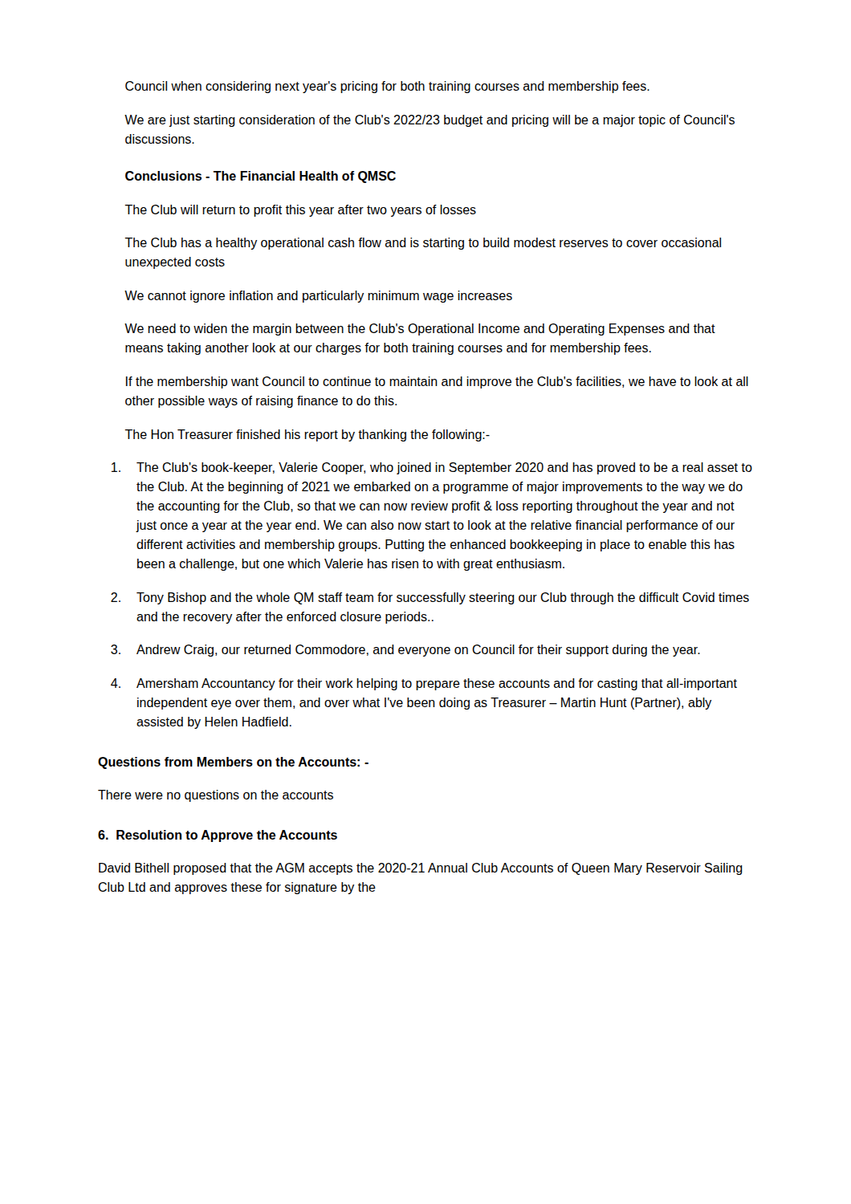Council when considering next year's pricing for both training courses and membership fees.
We are just starting consideration of the Club's 2022/23 budget and pricing will be a major topic of Council's discussions.
Conclusions - The Financial Health of QMSC
The Club will return to profit this year after two years of losses
The Club has a healthy operational cash flow and is starting to build modest reserves to cover occasional unexpected costs
We cannot ignore inflation and particularly minimum wage increases
We need to widen the margin between the Club's Operational Income and Operating Expenses and that means taking another look at our charges for both training courses and for membership fees.
If the membership want Council to continue to maintain and improve the Club's facilities, we have to look at all other possible ways of raising finance to do this.
The Hon Treasurer finished his report by thanking the following:-
The Club's book-keeper, Valerie Cooper, who joined in September 2020 and has proved to be a real asset to the Club. At the beginning of 2021 we embarked on a programme of major improvements to the way we do the accounting for the Club, so that we can now review profit & loss reporting throughout the year and not just once a year at the year end. We can also now start to look at the relative financial performance of our different activities and membership groups. Putting the enhanced bookkeeping in place to enable this has been a challenge, but one which Valerie has risen to with great enthusiasm.
Tony Bishop and the whole QM staff team for successfully steering our Club through the difficult Covid times and the recovery after the enforced closure periods..
Andrew Craig, our returned Commodore, and everyone on Council for their support during the year.
Amersham Accountancy for their work helping to prepare these accounts and for casting that all-important independent eye over them, and over what I've been doing as Treasurer – Martin Hunt (Partner), ably assisted by Helen Hadfield.
Questions from Members on the Accounts: -
There were no questions on the accounts
6. Resolution to Approve the Accounts
David Bithell proposed that the AGM accepts the 2020-21 Annual Club Accounts of Queen Mary Reservoir Sailing Club Ltd and approves these for signature by the